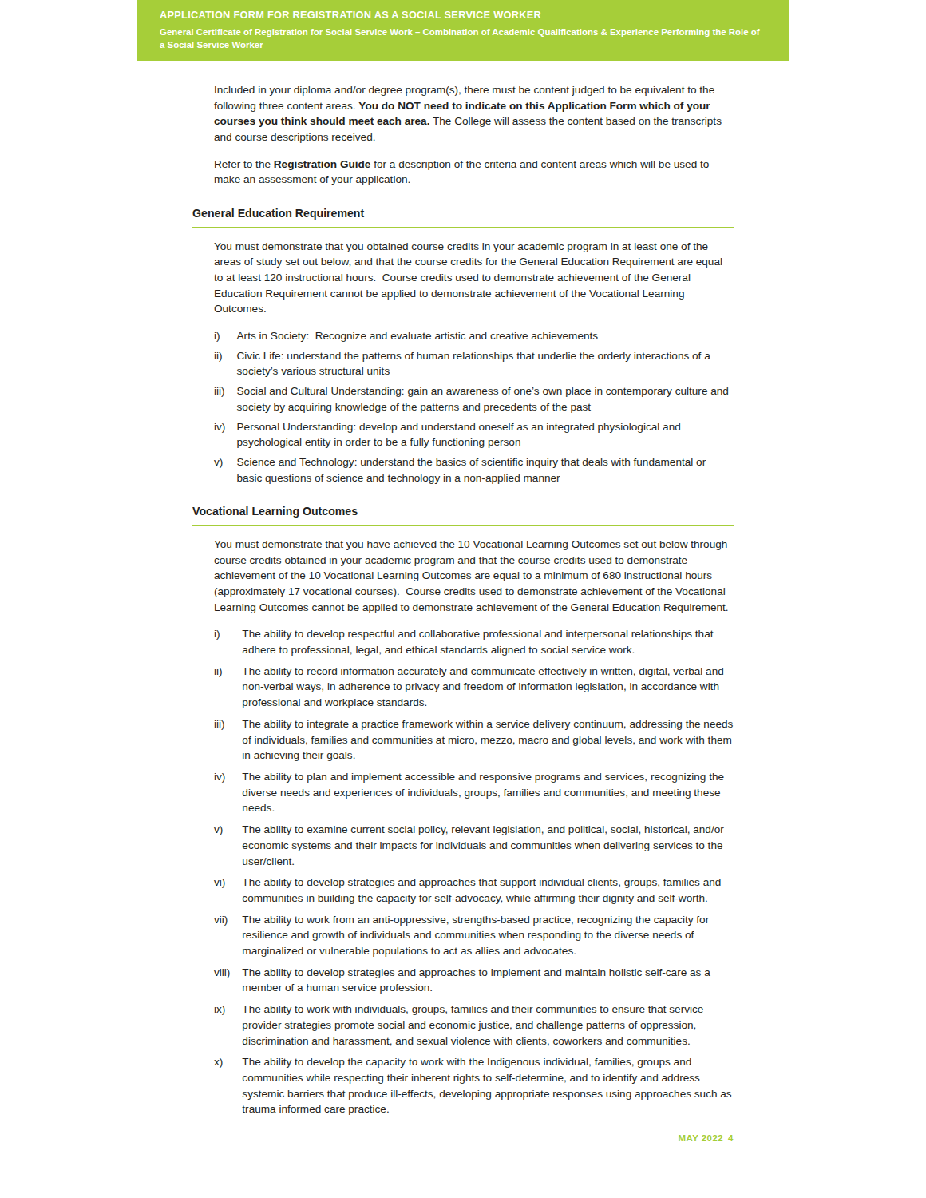Application Form for Registration as a Social Service Worker
General Certificate of Registration for Social Service Work – Combination of Academic Qualifications & Experience Performing the Role of a Social Service Worker
Included in your diploma and/or degree program(s), there must be content judged to be equivalent to the following three content areas. You do NOT need to indicate on this Application Form which of your courses you think should meet each area. The College will assess the content based on the transcripts and course descriptions received.
Refer to the Registration Guide for a description of the criteria and content areas which will be used to make an assessment of your application.
General Education Requirement
You must demonstrate that you obtained course credits in your academic program in at least one of the areas of study set out below, and that the course credits for the General Education Requirement are equal to at least 120 instructional hours. Course credits used to demonstrate achievement of the General Education Requirement cannot be applied to demonstrate achievement of the Vocational Learning Outcomes.
i) Arts in Society: Recognize and evaluate artistic and creative achievements
ii) Civic Life: understand the patterns of human relationships that underlie the orderly interactions of a society’s various structural units
iii) Social and Cultural Understanding: gain an awareness of one’s own place in contemporary culture and society by acquiring knowledge of the patterns and precedents of the past
iv) Personal Understanding: develop and understand oneself as an integrated physiological and psychological entity in order to be a fully functioning person
v) Science and Technology: understand the basics of scientific inquiry that deals with fundamental or basic questions of science and technology in a non-applied manner
Vocational Learning Outcomes
You must demonstrate that you have achieved the 10 Vocational Learning Outcomes set out below through course credits obtained in your academic program and that the course credits used to demonstrate achievement of the 10 Vocational Learning Outcomes are equal to a minimum of 680 instructional hours (approximately 17 vocational courses). Course credits used to demonstrate achievement of the Vocational Learning Outcomes cannot be applied to demonstrate achievement of the General Education Requirement.
i) The ability to develop respectful and collaborative professional and interpersonal relationships that adhere to professional, legal, and ethical standards aligned to social service work.
ii) The ability to record information accurately and communicate effectively in written, digital, verbal and non-verbal ways, in adherence to privacy and freedom of information legislation, in accordance with professional and workplace standards.
iii) The ability to integrate a practice framework within a service delivery continuum, addressing the needs of individuals, families and communities at micro, mezzo, macro and global levels, and work with them in achieving their goals.
iv) The ability to plan and implement accessible and responsive programs and services, recognizing the diverse needs and experiences of individuals, groups, families and communities, and meeting these needs.
v) The ability to examine current social policy, relevant legislation, and political, social, historical, and/or economic systems and their impacts for individuals and communities when delivering services to the user/client.
vi) The ability to develop strategies and approaches that support individual clients, groups, families and communities in building the capacity for self-advocacy, while affirming their dignity and self-worth.
vii) The ability to work from an anti-oppressive, strengths-based practice, recognizing the capacity for resilience and growth of individuals and communities when responding to the diverse needs of marginalized or vulnerable populations to act as allies and advocates.
viii) The ability to develop strategies and approaches to implement and maintain holistic self-care as a member of a human service profession.
ix) The ability to work with individuals, groups, families and their communities to ensure that service provider strategies promote social and economic justice, and challenge patterns of oppression, discrimination and harassment, and sexual violence with clients, coworkers and communities.
x) The ability to develop the capacity to work with the Indigenous individual, families, groups and communities while respecting their inherent rights to self-determine, and to identify and address systemic barriers that produce ill-effects, developing appropriate responses using approaches such as trauma informed care practice.
MAY 20224